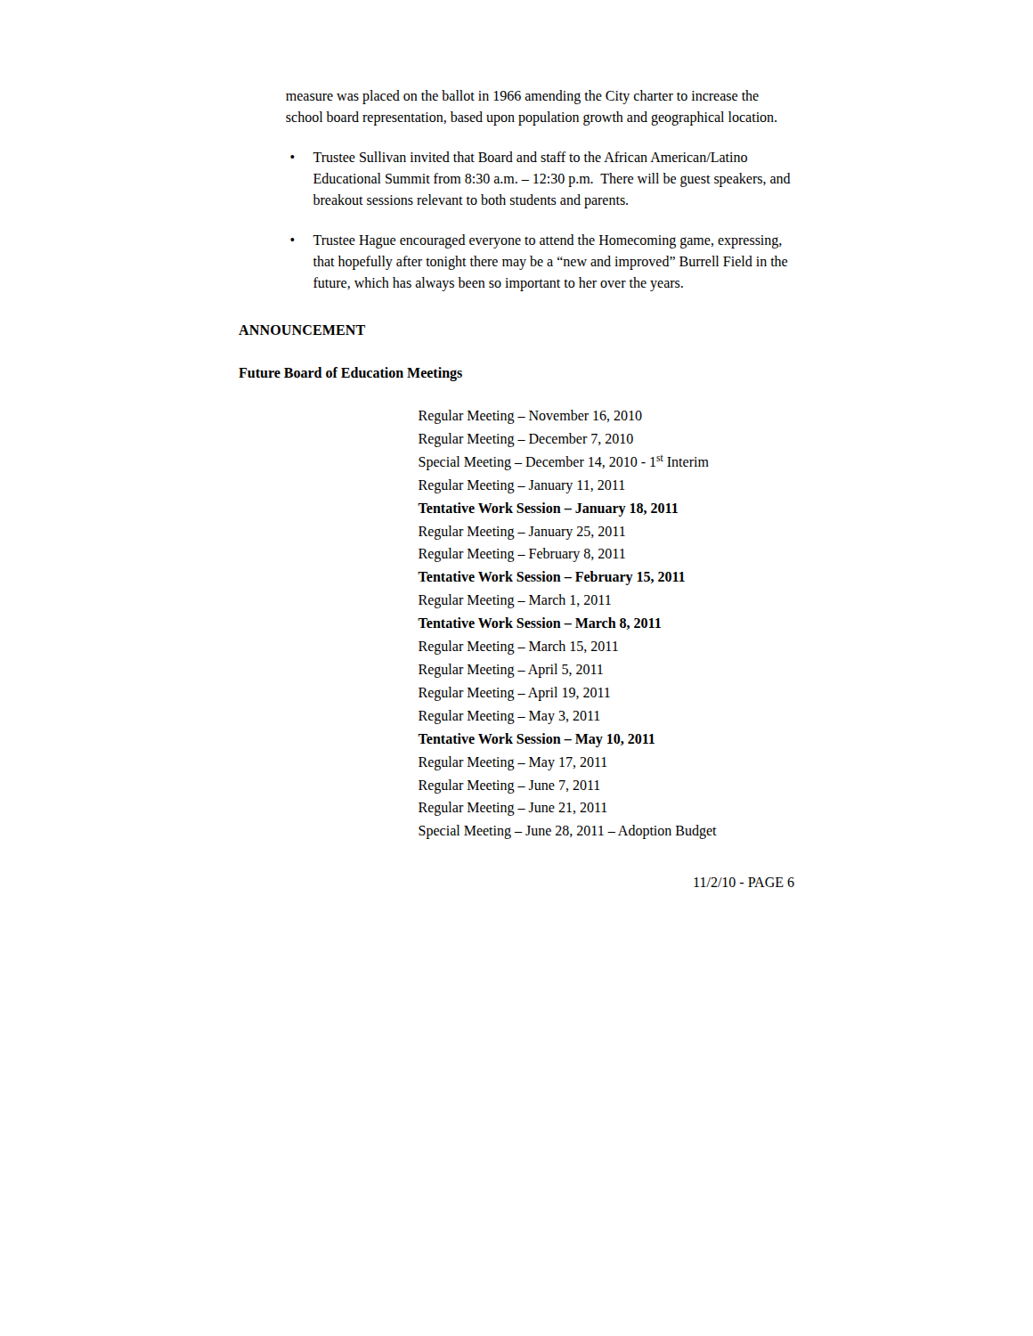measure was placed on the ballot in 1966 amending the City charter to increase the school board representation, based upon population growth and geographical location.
Trustee Sullivan invited that Board and staff to the African American/Latino Educational Summit from 8:30 a.m. – 12:30 p.m. There will be guest speakers, and breakout sessions relevant to both students and parents.
Trustee Hague encouraged everyone to attend the Homecoming game, expressing, that hopefully after tonight there may be a “new and improved” Burrell Field in the future, which has always been so important to her over the years.
ANNOUNCEMENT
Future Board of Education Meetings
Regular Meeting – November 16, 2010
Regular Meeting – December 7, 2010
Special Meeting – December 14, 2010 - 1st Interim
Regular Meeting – January 11, 2011
Tentative Work Session – January 18, 2011
Regular Meeting – January 25, 2011
Regular Meeting – February 8, 2011
Tentative Work Session – February 15, 2011
Regular Meeting – March 1, 2011
Tentative Work Session – March 8, 2011
Regular Meeting – March 15, 2011
Regular Meeting – April 5, 2011
Regular Meeting – April 19, 2011
Regular Meeting – May 3, 2011
Tentative Work Session – May 10, 2011
Regular Meeting – May 17, 2011
Regular Meeting – June 7, 2011
Regular Meeting – June 21, 2011
Special Meeting – June 28, 2011 – Adoption Budget
11/2/10 - PAGE 6